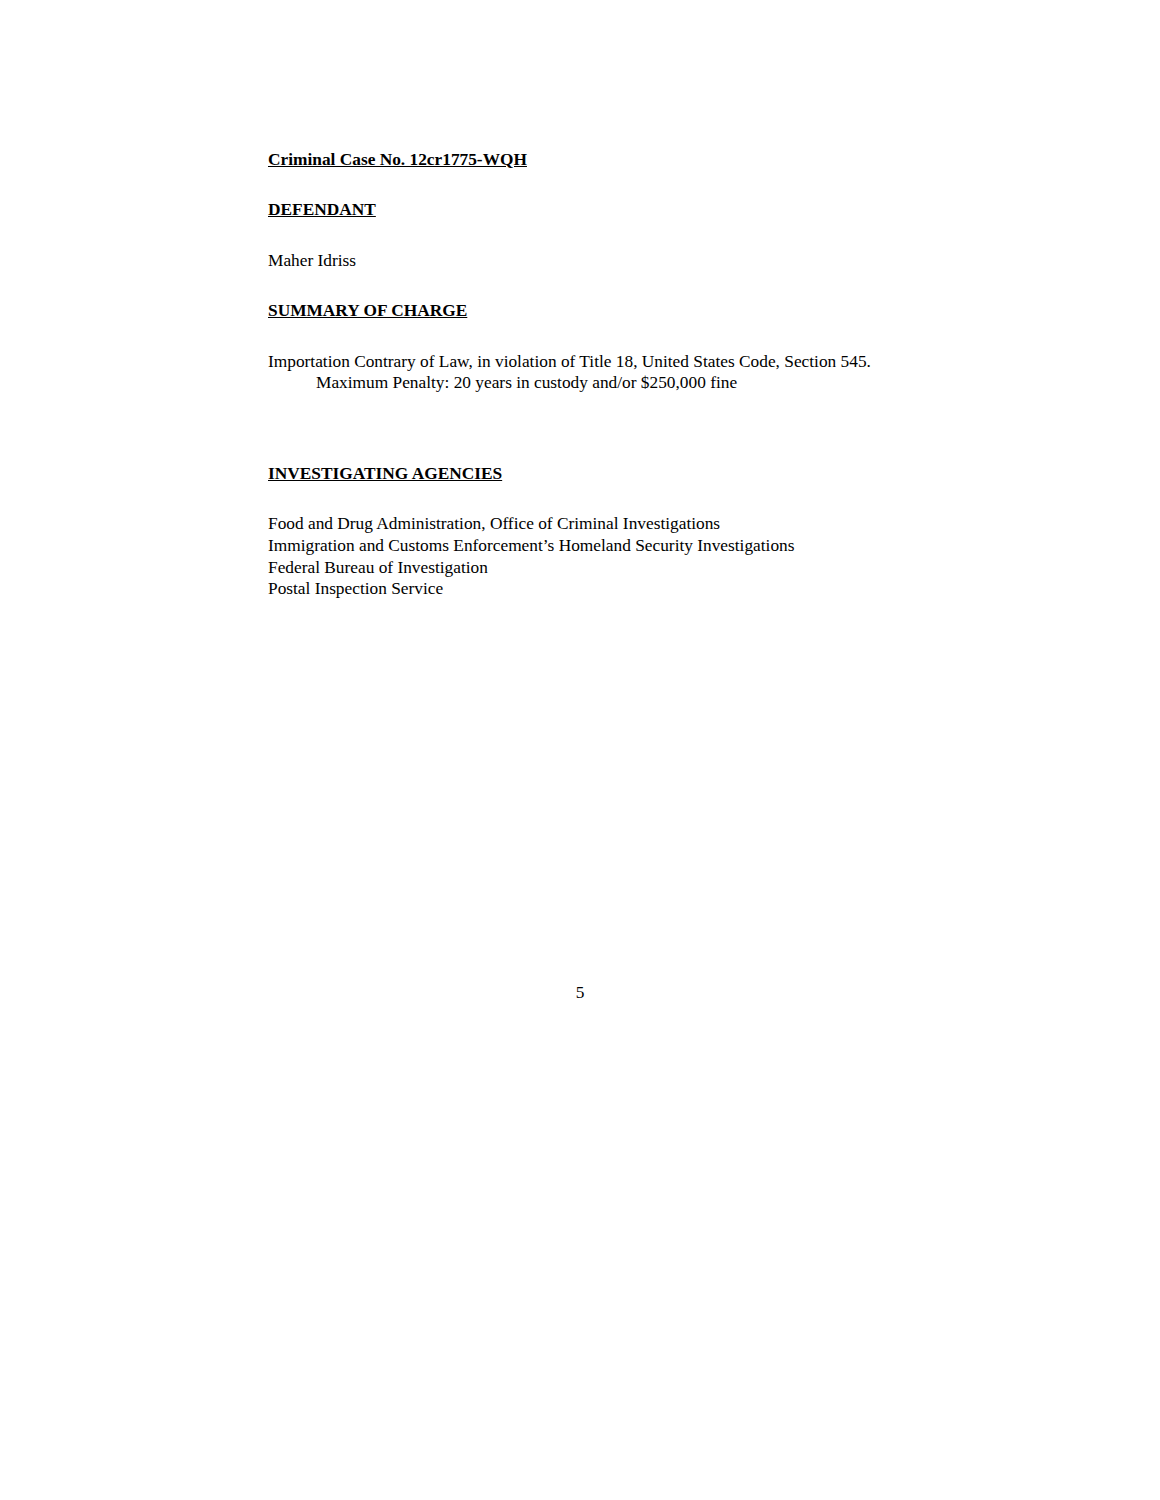Criminal Case No. 12cr1775-WQH
DEFENDANT
Maher Idriss
SUMMARY OF CHARGE
Importation Contrary of Law, in violation of Title 18, United States Code, Section 545.
Maximum Penalty: 20 years in custody and/or $250,000 fine
INVESTIGATING AGENCIES
Food and Drug Administration, Office of Criminal Investigations
Immigration and Customs Enforcement’s Homeland Security Investigations
Federal Bureau of Investigation
Postal Inspection Service
5